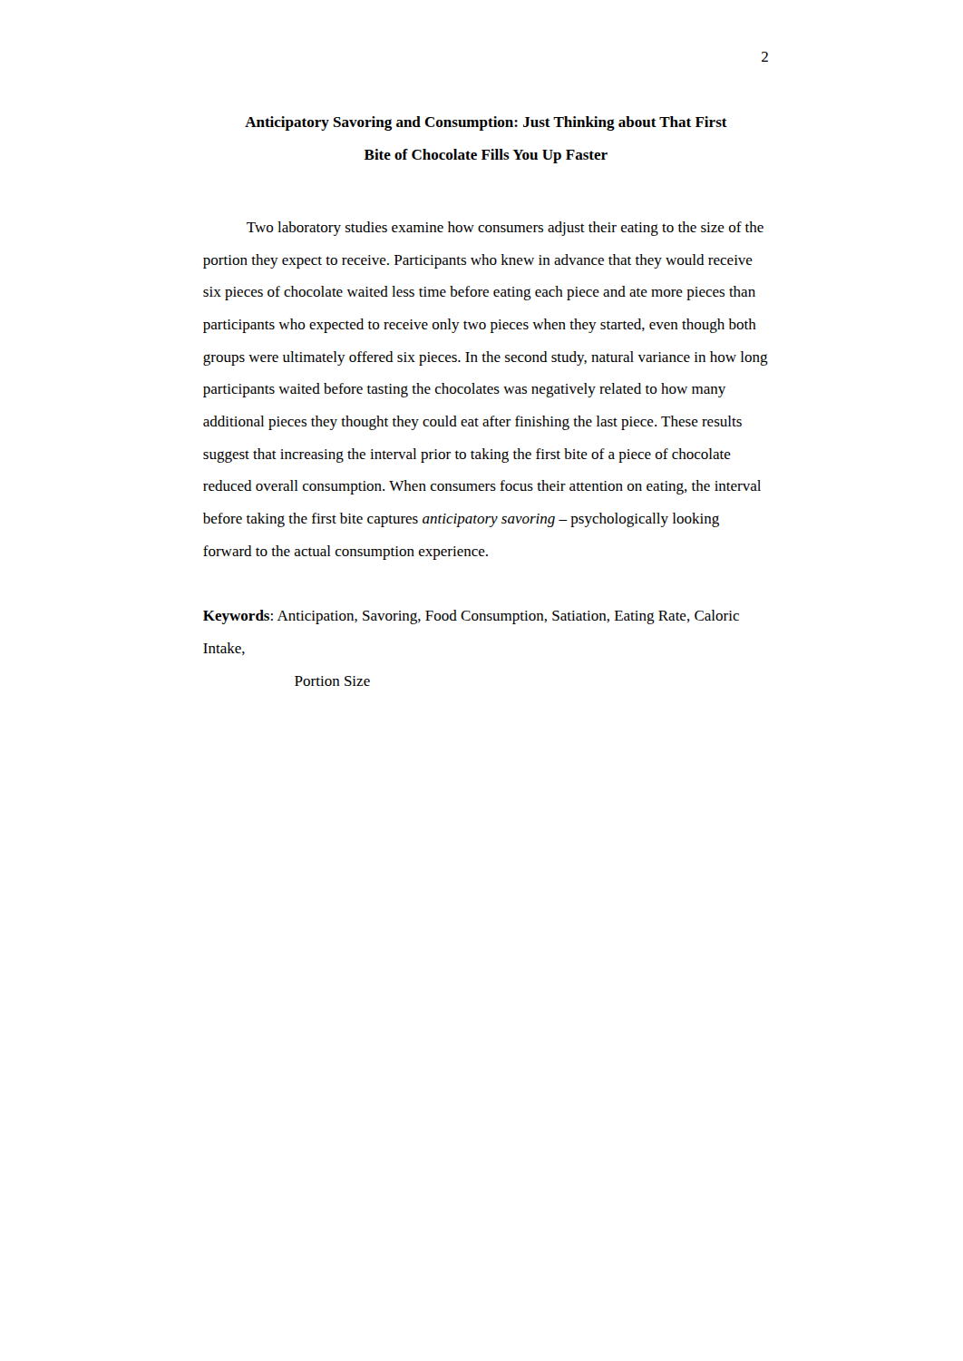2
Anticipatory Savoring and Consumption: Just Thinking about That First Bite of Chocolate Fills You Up Faster
Two laboratory studies examine how consumers adjust their eating to the size of the portion they expect to receive. Participants who knew in advance that they would receive six pieces of chocolate waited less time before eating each piece and ate more pieces than participants who expected to receive only two pieces when they started, even though both groups were ultimately offered six pieces. In the second study, natural variance in how long participants waited before tasting the chocolates was negatively related to how many additional pieces they thought they could eat after finishing the last piece. These results suggest that increasing the interval prior to taking the first bite of a piece of chocolate reduced overall consumption. When consumers focus their attention on eating, the interval before taking the first bite captures anticipatory savoring – psychologically looking forward to the actual consumption experience.
Keywords: Anticipation, Savoring, Food Consumption, Satiation, Eating Rate, Caloric Intake, Portion Size